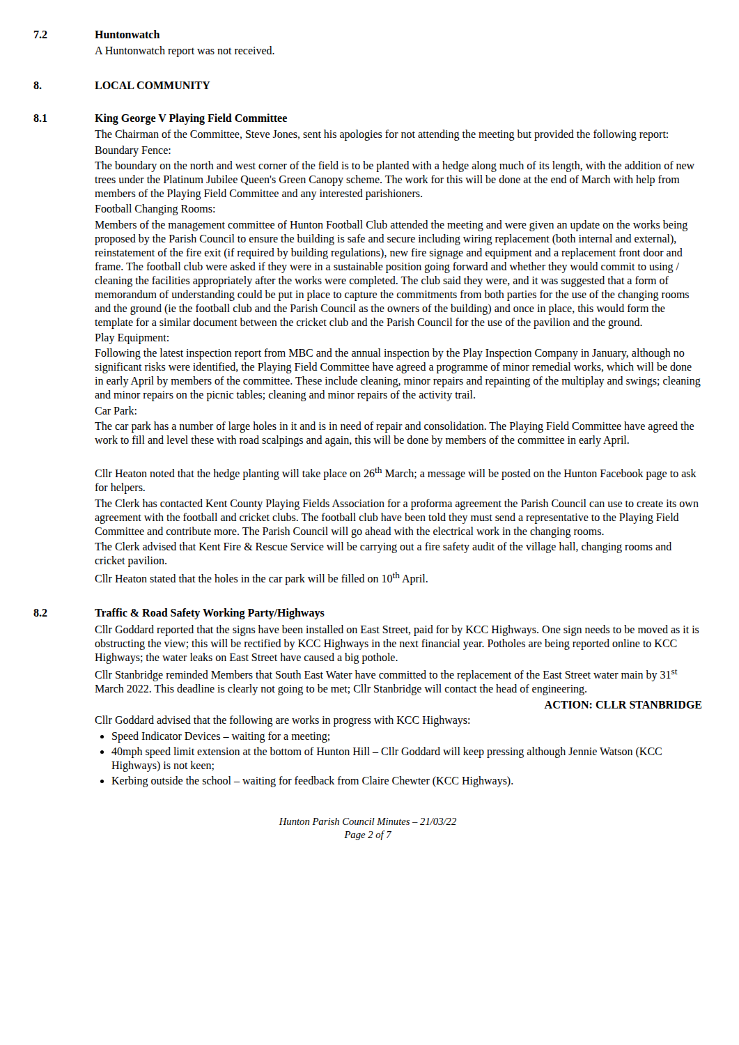7.2
Huntonwatch
A Huntonwatch report was not received.
8.
Local Community
8.1
King George V Playing Field Committee
The Chairman of the Committee, Steve Jones, sent his apologies for not attending the meeting but provided the following report:
Boundary Fence:
The boundary on the north and west corner of the field is to be planted with a hedge along much of its length, with the addition of new trees under the Platinum Jubilee Queen's Green Canopy scheme. The work for this will be done at the end of March with help from members of the Playing Field Committee and any interested parishioners.
Football Changing Rooms:
Members of the management committee of Hunton Football Club attended the meeting and were given an update on the works being proposed by the Parish Council to ensure the building is safe and secure including wiring replacement (both internal and external), reinstatement of the fire exit (if required by building regulations), new fire signage and equipment and a replacement front door and frame. The football club were asked if they were in a sustainable position going forward and whether they would commit to using / cleaning the facilities appropriately after the works were completed. The club said they were, and it was suggested that a form of memorandum of understanding could be put in place to capture the commitments from both parties for the use of the changing rooms and the ground (ie the football club and the Parish Council as the owners of the building) and once in place, this would form the template for a similar document between the cricket club and the Parish Council for the use of the pavilion and the ground.
Play Equipment:
Following the latest inspection report from MBC and the annual inspection by the Play Inspection Company in January, although no significant risks were identified, the Playing Field Committee have agreed a programme of minor remedial works, which will be done in early April by members of the committee. These include cleaning, minor repairs and repainting of the multiplay and swings; cleaning and minor repairs on the picnic tables; cleaning and minor repairs of the activity trail.
Car Park:
The car park has a number of large holes in it and is in need of repair and consolidation. The Playing Field Committee have agreed the work to fill and level these with road scalpings and again, this will be done by members of the committee in early April.
Cllr Heaton noted that the hedge planting will take place on 26th March; a message will be posted on the Hunton Facebook page to ask for helpers.
The Clerk has contacted Kent County Playing Fields Association for a proforma agreement the Parish Council can use to create its own agreement with the football and cricket clubs. The football club have been told they must send a representative to the Playing Field Committee and contribute more. The Parish Council will go ahead with the electrical work in the changing rooms.
The Clerk advised that Kent Fire & Rescue Service will be carrying out a fire safety audit of the village hall, changing rooms and cricket pavilion.
Cllr Heaton stated that the holes in the car park will be filled on 10th April.
8.2
Traffic & Road Safety Working Party/Highways
Cllr Goddard reported that the signs have been installed on East Street, paid for by KCC Highways. One sign needs to be moved as it is obstructing the view; this will be rectified by KCC Highways in the next financial year. Potholes are being reported online to KCC Highways; the water leaks on East Street have caused a big pothole.
Cllr Stanbridge reminded Members that South East Water have committed to the replacement of the East Street water main by 31st March 2022. This deadline is clearly not going to be met; Cllr Stanbridge will contact the head of engineering.
ACTION: CLLR STANBRIDGE
Cllr Goddard advised that the following are works in progress with KCC Highways:
Speed Indicator Devices – waiting for a meeting;
40mph speed limit extension at the bottom of Hunton Hill – Cllr Goddard will keep pressing although Jennie Watson (KCC Highways) is not keen;
Kerbing outside the school – waiting for feedback from Claire Chewter (KCC Highways).
Hunton Parish Council Minutes – 21/03/22
Page 2 of 7